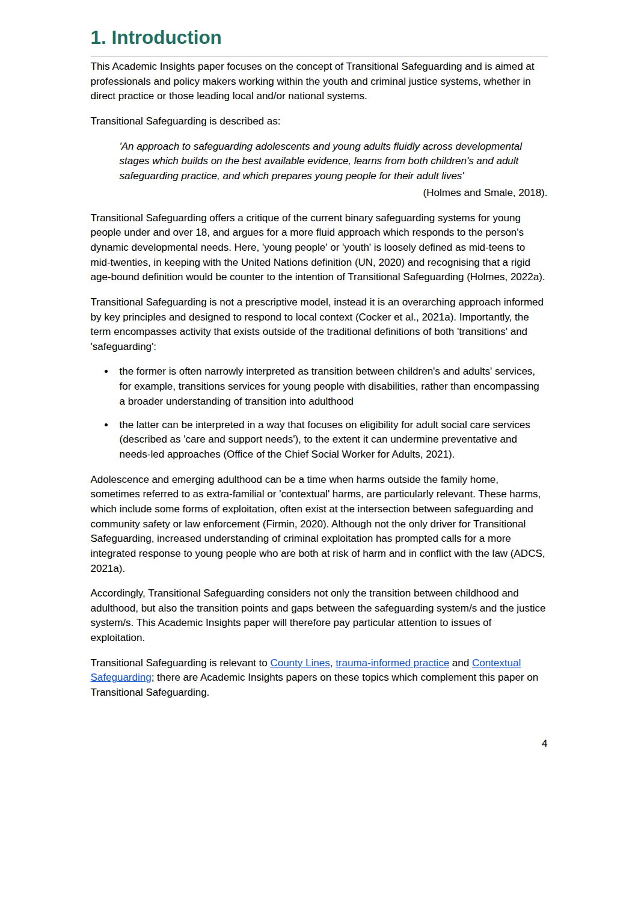1. Introduction
This Academic Insights paper focuses on the concept of Transitional Safeguarding and is aimed at professionals and policy makers working within the youth and criminal justice systems, whether in direct practice or those leading local and/or national systems.
Transitional Safeguarding is described as:
'An approach to safeguarding adolescents and young adults fluidly across developmental stages which builds on the best available evidence, learns from both children's and adult safeguarding practice, and which prepares young people for their adult lives'
(Holmes and Smale, 2018).
Transitional Safeguarding offers a critique of the current binary safeguarding systems for young people under and over 18, and argues for a more fluid approach which responds to the person's dynamic developmental needs. Here, 'young people' or 'youth' is loosely defined as mid-teens to mid-twenties, in keeping with the United Nations definition (UN, 2020) and recognising that a rigid age-bound definition would be counter to the intention of Transitional Safeguarding (Holmes, 2022a).
Transitional Safeguarding is not a prescriptive model, instead it is an overarching approach informed by key principles and designed to respond to local context (Cocker et al., 2021a). Importantly, the term encompasses activity that exists outside of the traditional definitions of both 'transitions' and 'safeguarding':
the former is often narrowly interpreted as transition between children's and adults' services, for example, transitions services for young people with disabilities, rather than encompassing a broader understanding of transition into adulthood
the latter can be interpreted in a way that focuses on eligibility for adult social care services (described as 'care and support needs'), to the extent it can undermine preventative and needs-led approaches (Office of the Chief Social Worker for Adults, 2021).
Adolescence and emerging adulthood can be a time when harms outside the family home, sometimes referred to as extra-familial or 'contextual' harms, are particularly relevant. These harms, which include some forms of exploitation, often exist at the intersection between safeguarding and community safety or law enforcement (Firmin, 2020). Although not the only driver for Transitional Safeguarding, increased understanding of criminal exploitation has prompted calls for a more integrated response to young people who are both at risk of harm and in conflict with the law (ADCS, 2021a).
Accordingly, Transitional Safeguarding considers not only the transition between childhood and adulthood, but also the transition points and gaps between the safeguarding system/s and the justice system/s. This Academic Insights paper will therefore pay particular attention to issues of exploitation.
Transitional Safeguarding is relevant to County Lines, trauma-informed practice and Contextual Safeguarding; there are Academic Insights papers on these topics which complement this paper on Transitional Safeguarding.
4